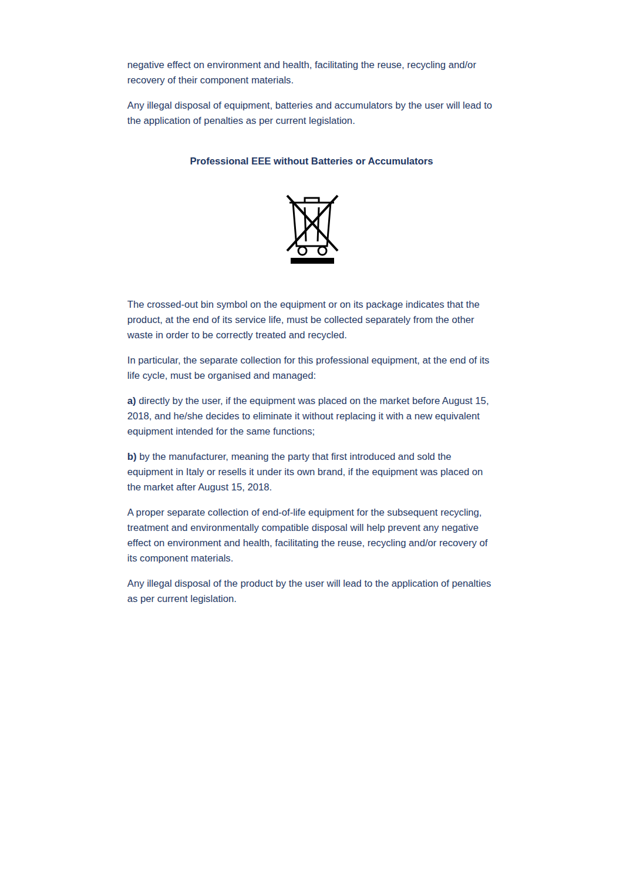negative effect on environment and health, facilitating the reuse, recycling and/or recovery of their component materials.
Any illegal disposal of equipment, batteries and accumulators by the user will lead to the application of penalties as per current legislation.
Professional EEE without Batteries or Accumulators
The crossed-out bin symbol on the equipment or on its package indicates that the product, at the end of its service life, must be collected separately from the other waste in order to be correctly treated and recycled.
In particular, the separate collection for this professional equipment, at the end of its life cycle, must be organised and managed:
a) directly by the user, if the equipment was placed on the market before August 15, 2018, and he/she decides to eliminate it without replacing it with a new equivalent equipment intended for the same functions;
b) by the manufacturer, meaning the party that first introduced and sold the equipment in Italy or resells it under its own brand, if the equipment was placed on the market after August 15, 2018.
A proper separate collection of end-of-life equipment for the subsequent recycling, treatment and environmentally compatible disposal will help prevent any negative effect on environment and health, facilitating the reuse, recycling and/or recovery of its component materials.
Any illegal disposal of the product by the user will lead to the application of penalties as per current legislation.